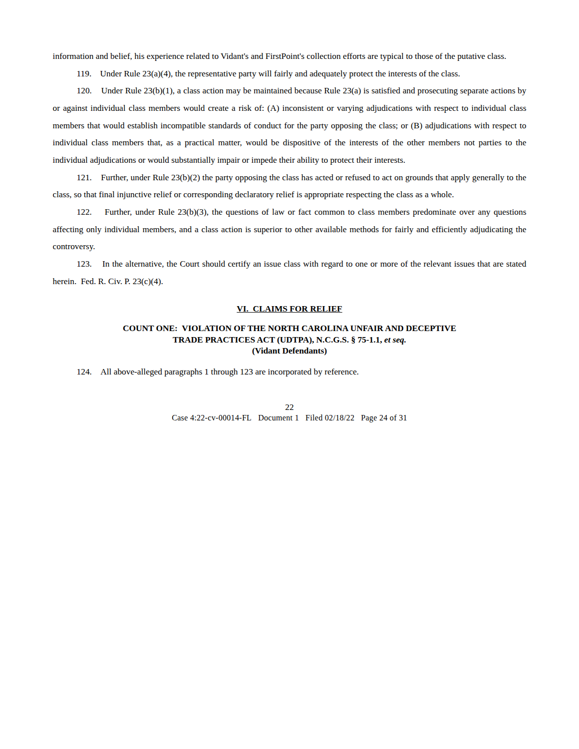information and belief, his experience related to Vidant's and FirstPoint's collection efforts are typical to those of the putative class.
119. Under Rule 23(a)(4), the representative party will fairly and adequately protect the interests of the class.
120. Under Rule 23(b)(1), a class action may be maintained because Rule 23(a) is satisfied and prosecuting separate actions by or against individual class members would create a risk of: (A) inconsistent or varying adjudications with respect to individual class members that would establish incompatible standards of conduct for the party opposing the class; or (B) adjudications with respect to individual class members that, as a practical matter, would be dispositive of the interests of the other members not parties to the individual adjudications or would substantially impair or impede their ability to protect their interests.
121. Further, under Rule 23(b)(2) the party opposing the class has acted or refused to act on grounds that apply generally to the class, so that final injunctive relief or corresponding declaratory relief is appropriate respecting the class as a whole.
122. Further, under Rule 23(b)(3), the questions of law or fact common to class members predominate over any questions affecting only individual members, and a class action is superior to other available methods for fairly and efficiently adjudicating the controversy.
123. In the alternative, the Court should certify an issue class with regard to one or more of the relevant issues that are stated herein. Fed. R. Civ. P. 23(c)(4).
VI. CLAIMS FOR RELIEF
COUNT ONE: VIOLATION OF THE NORTH CAROLINA UNFAIR AND DECEPTIVE
TRADE PRACTICES ACT (UDTPA), N.C.G.S. § 75-1.1, et seq.
(Vidant Defendants)
124. All above-alleged paragraphs 1 through 123 are incorporated by reference.
22
Case 4:22-cv-00014-FL Document 1 Filed 02/18/22 Page 24 of 31